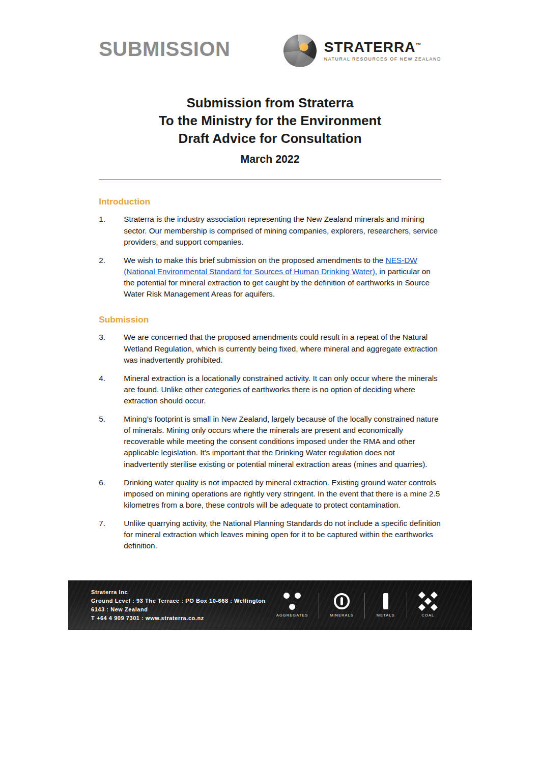SUBMISSION
STRATERRA™
NATURAL RESOURCES OF NEW ZEALAND
Submission from Straterra To the Ministry for the Environment Draft Advice for Consultation
March 2022
Introduction
Straterra is the industry association representing the New Zealand minerals and mining sector. Our membership is comprised of mining companies, explorers, researchers, service providers, and support companies.
We wish to make this brief submission on the proposed amendments to the NES-DW (National Environmental Standard for Sources of Human Drinking Water), in particular on the potential for mineral extraction to get caught by the definition of earthworks in Source Water Risk Management Areas for aquifers.
Submission
We are concerned that the proposed amendments could result in a repeat of the Natural Wetland Regulation, which is currently being fixed, where mineral and aggregate extraction was inadvertently prohibited.
Mineral extraction is a locationally constrained activity. It can only occur where the minerals are found. Unlike other categories of earthworks there is no option of deciding where extraction should occur.
Mining’s footprint is small in New Zealand, largely because of the locally constrained nature of minerals. Mining only occurs where the minerals are present and economically recoverable while meeting the consent conditions imposed under the RMA and other applicable legislation. It’s important that the Drinking Water regulation does not inadvertently sterilise existing or potential mineral extraction areas (mines and quarries).
Drinking water quality is not impacted by mineral extraction. Existing ground water controls imposed on mining operations are rightly very stringent. In the event that there is a mine 2.5 kilometres from a bore, these controls will be adequate to protect contamination.
Unlike quarrying activity, the National Planning Standards do not include a specific definition for mineral extraction which leaves mining open for it to be captured within the earthworks definition.
Straterra Inc
Ground Level : 93 The Terrace : PO Box 10-668 : Wellington 6143 : New Zealand
T +64 4 909 7301 : www.straterra.co.nz
AGGREGATES
MINERALS
METALS
COAL